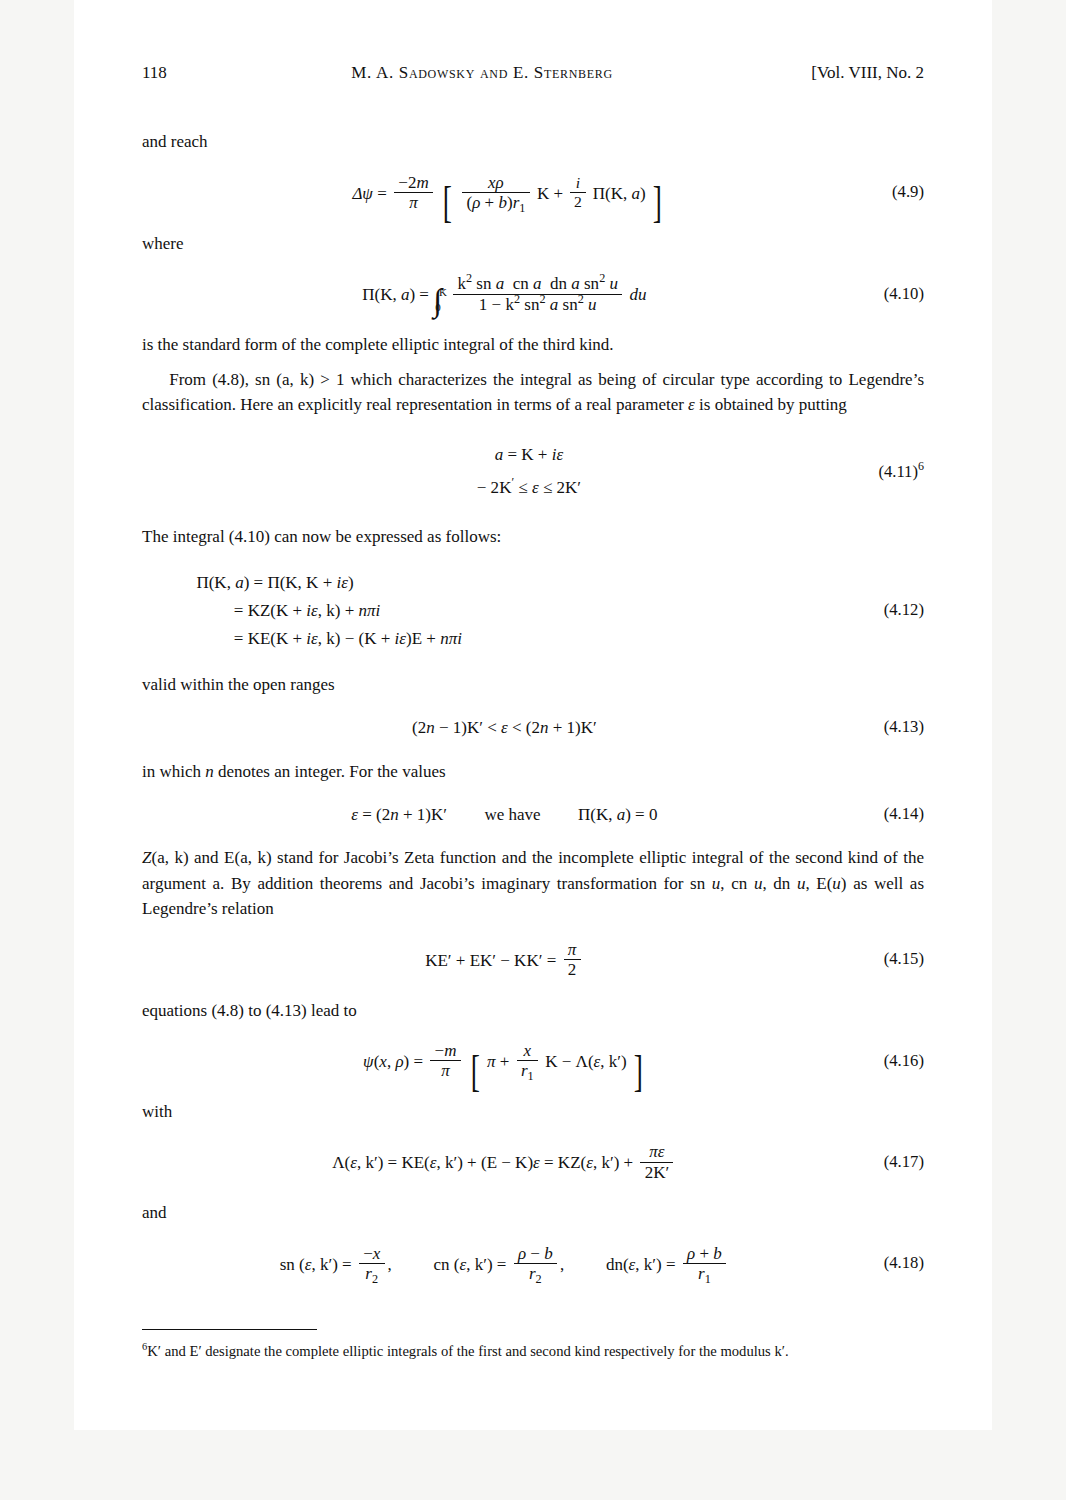118
M. A. Sadowsky and E. Sternberg
[Vol. VIII, No. 2
and reach
Δψ = −2m π [ xρ(ρ + b)r1 K + i 2 Π(K, a) ]
(4.9)
where
Π(K, a) = ∫K 0 k2 sn a cn a dn a sn2 u 1 − k2 sn2 a sn2 u du
(4.10)
is the standard form of the complete elliptic integral of the third kind.
From (4.8), sn (a, k) > 1 which characterizes the integral as being of circular type according to Legendre’s classification. Here an explicitly real representation in terms of a real parameter ε is obtained by putting
a = K + iε − 2K′ ≤ ε ≤ 2K′
(4.11)6
The integral (4.10) can now be expressed as follows:
Π(K, a) = Π(K, K + iε) = KZ(K + iε, k) + nπi = KE(K + iε, k) − (K + iε)E + nπi
(4.12)
valid within the open ranges
(2n − 1)K′ < ε < (2n + 1)K′
(4.13)
in which n denotes an integer. For the values
ε = (2n + 1)K′ we have Π(K, a) = 0
(4.14)
Z(a, k) and E(a, k) stand for Jacobi’s Zeta function and the incomplete elliptic integral of the second kind of the argument a. By addition theorems and Jacobi’s imaginary transformation for sn u, cn u, dn u, E(u) as well as Legendre’s relation
KE′ + EK′ − KK′ = π 2
(4.15)
equations (4.8) to (4.13) lead to
ψ(x, ρ) = −m π [ π + xr1 K − Λ(ε, k′) ]
(4.16)
with
Λ(ε, k′) = KE(ε, k′) + (E − K)ε = KZ(ε, k′) + πε 2K′
(4.17)
and
sn (ε, k′) = −x r2, cn (ε, k′) = ρ − b r2, dn(ε, k′) = ρ + b r1
(4.18)
6 K′ and E′ designate the complete elliptic integrals of the first and second kind respectively for the modulus k′.